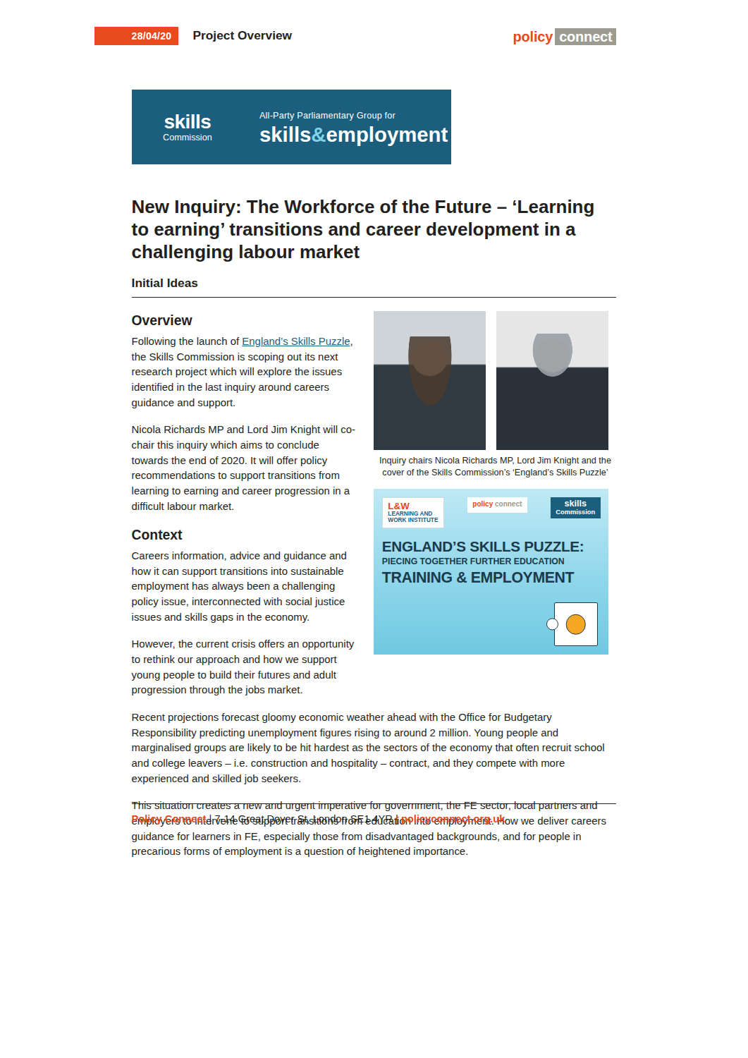28/04/20 Project Overview
policy connect
skills
Commission
All-Party Parliamentary Group for
skills&employment
New Inquiry: The Workforce of the Future – ‘Learning to earning’ transitions and career development in a challenging labour market
Initial Ideas
Overview
Following the launch of England’s Skills Puzzle, the Skills Commission is scoping out its next research project which will explore the issues identified in the last inquiry around careers guidance and support.
Nicola Richards MP and Lord Jim Knight will co-chair this inquiry which aims to conclude towards the end of 2020. It will offer policy recommendations to support transitions from learning to earning and career progression in a difficult labour market.
Context
Careers information, advice and guidance and how it can support transitions into sustainable employment has always been a challenging policy issue, interconnected with social justice issues and skills gaps in the economy.
However, the current crisis offers an opportunity to rethink our approach and how we support young people to build their futures and adult progression through the jobs market.
Inquiry chairs Nicola Richards MP, Lord Jim Knight and the cover of the Skills Commission’s ‘England’s Skills Puzzle’
L&W
LEARNING AND
WORK INSTITUTE
policy connect
skills Commission
ENGLAND’S SKILLS PUZZLE:
PIECING TOGETHER FURTHER EDUCATION
TRAINING & EMPLOYMENT
Recent projections forecast gloomy economic weather ahead with the Office for Budgetary Responsibility predicting unemployment figures rising to around 2 million. Young people and marginalised groups are likely to be hit hardest as the sectors of the economy that often recruit school and college leavers – i.e. construction and hospitality – contract, and they compete with more experienced and skilled job seekers.
This situation creates a new and urgent imperative for government, the FE sector, local partners and employers to intervene to support transitions from education into employment. How we deliver careers guidance for learners in FE, especially those from disadvantaged backgrounds, and for people in precarious forms of employment is a question of heightened importance.
Policy Connect | 7-14 Great Dover St, London SE1 4YR | policyconnect.org.uk